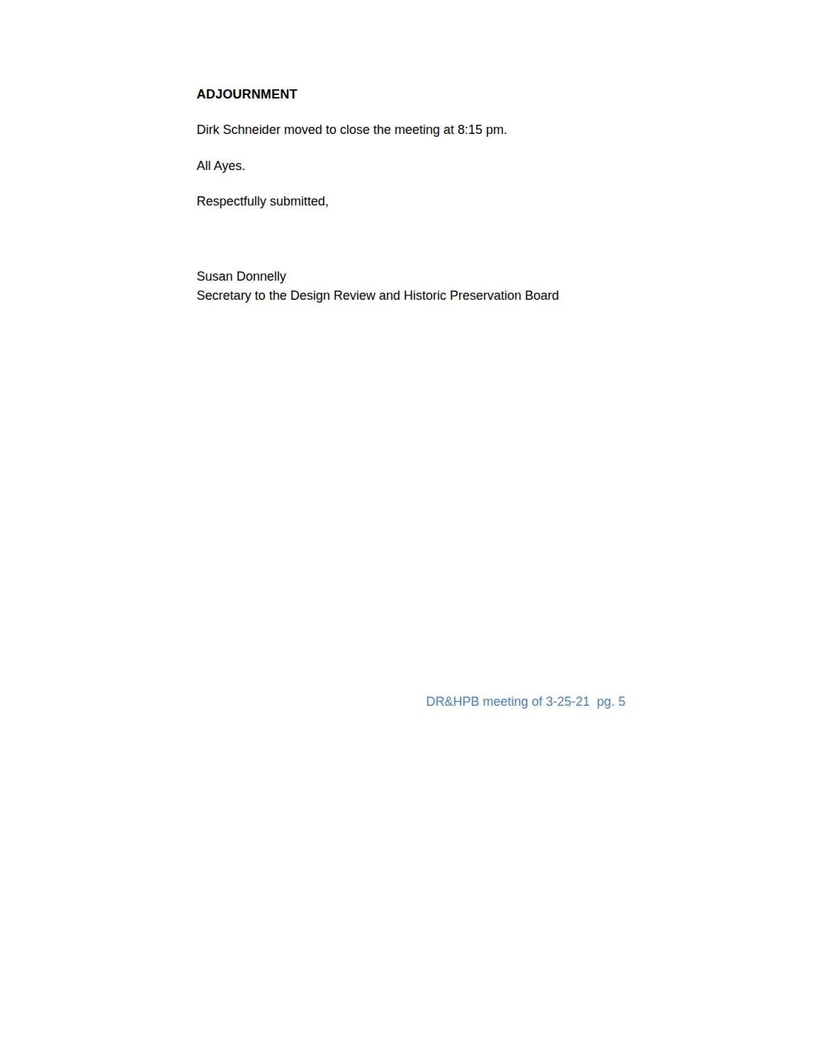ADJOURNMENT
Dirk Schneider moved to close the meeting at 8:15 pm.
All Ayes.
Respectfully submitted,
Susan Donnelly
Secretary to the Design Review and Historic Preservation Board
DR&HPB meeting of 3-25-21 pg. 5